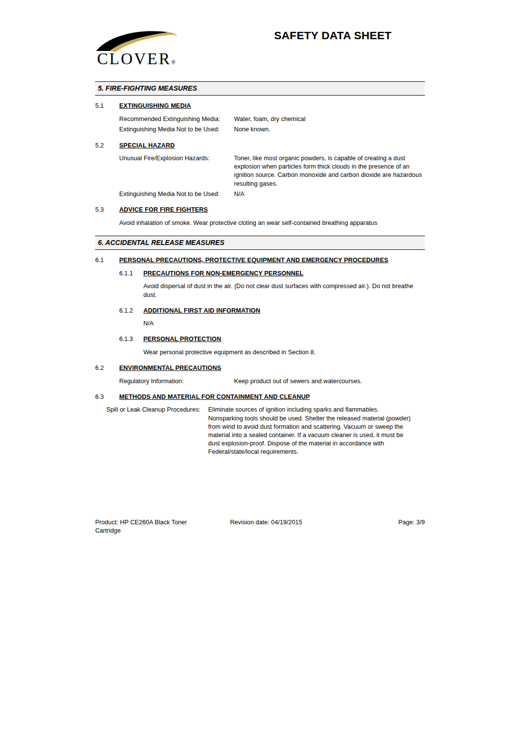CLOVER®
SAFETY DATA SHEET
5. FIRE-FIGHTING MEASURES
5.1
EXTINGUISHING MEDIA
Recommended Extinguishing Media:
Water, foam, dry chemical
Extinguishing Media Not to be Used:
None known.
5.2
SPECIAL HAZARD
Unusual Fire/Explosion Hazards:
Toner, like most organic powders, is capable of creating a dust explosion when particles form thick clouds in the presence of an ignition source. Carbon monoxide and carbon dioxide are hazardous resulting gases.
Extinguishing Media Not to be Used:
N/A
5.3
ADVICE FOR FIRE FIGHTERS
Avoid inhalation of smoke. Wear protective cloting an wear self-contained breathing apparatus
6. ACCIDENTAL RELEASE MEASURES
6.1
PERSONAL PRECAUTIONS, PROTECTIVE EQUIPMENT AND EMERGENCY PROCEDURES
6.1.1
PRECAUTIONS FOR NON-EMERGENCY PERSONNEL
Avoid dispersal of dust in the air. (Do not clear dust surfaces with compressed air.). Do not breathe dust.
6.1.2
ADDITIONAL FIRST AID INFORMATION
N/A
6.1.3
PERSONAL PROTECTION
Wear personal protective equipment as described in Section 8.
6.2
ENVIRONMENTAL PRECAUTIONS
Regulatory Information:
Keep product out of sewers and watercourses.
6.3
METHODS AND MATERIAL FOR CONTAINMENT AND CLEANUP
Spill or Leak Cleanup Procedures:
Eliminate sources of ignition including sparks and flammables. Nonsparking tools should be used. Shelter the released material (powder) from wind to avoid dust formation and scattering. Vacuum or sweep the material into a sealed container. If a vacuum cleaner is used, it must be dust explosion-proof. Dispose of the material in accordance with Federal/state/local requirements.
Product: HP CE260A Black Toner Cartridge
Revision date: 04/19/2015
Page: 3/9